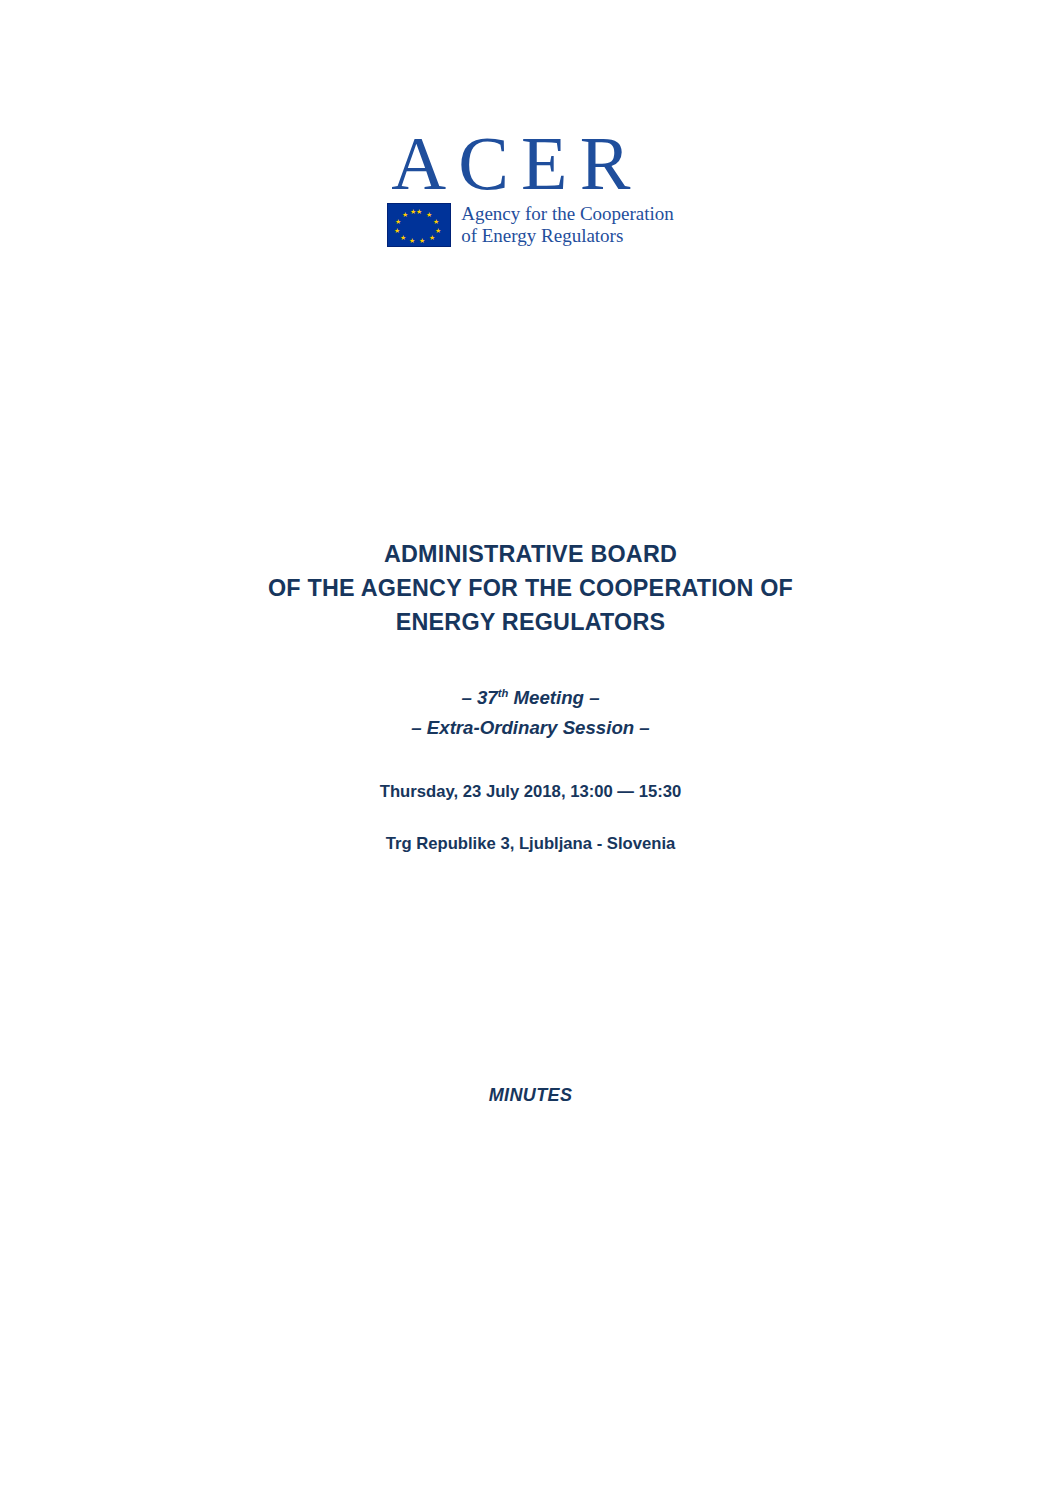ACER
★ ★ ★ ★ ★ ★ ★ ★ ★ ★ ★ ★
Agency for the Cooperation
of Energy Regulators
ADMINISTRATIVE BOARD
OF THE AGENCY FOR THE COOPERATION OF ENERGY REGULATORS
– 37th Meeting –
– Extra-Ordinary Session –
Thursday, 23 July 2018, 13:00 — 15:30
Trg Republike 3, Ljubljana - Slovenia
MINUTES